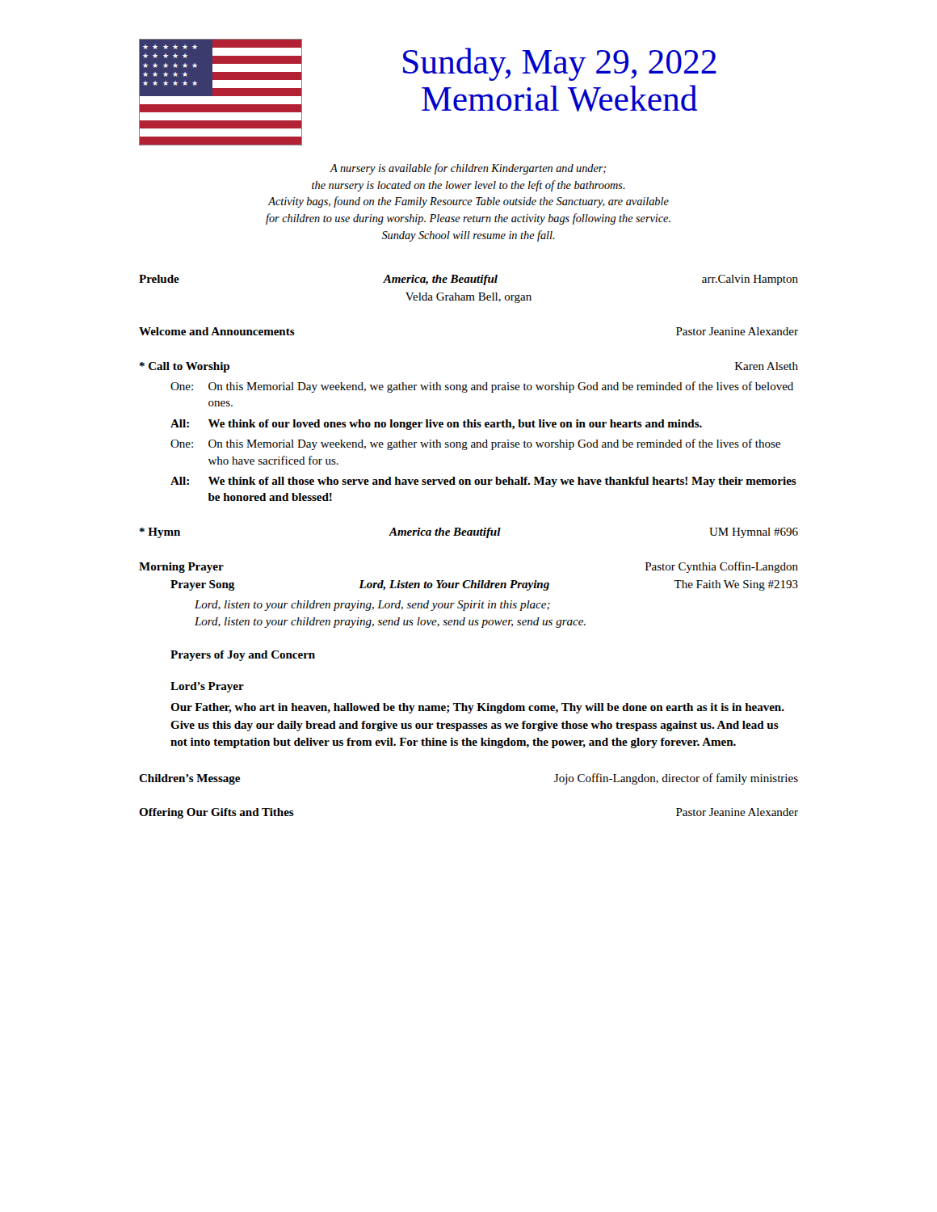Sunday, May 29, 2022
Memorial Weekend
A nursery is available for children Kindergarten and under;
the nursery is located on the lower level to the left of the bathrooms.
Activity bags, found on the Family Resource Table outside the Sanctuary, are available
for children to use during worship. Please return the activity bags following the service.
Sunday School will resume in the fall.
Prelude America, the Beautiful arr.Calvin Hampton
Velda Graham Bell, organ
Welcome and Announcements Pastor Jeanine Alexander
* Call to Worship Karen Alseth
One: On this Memorial Day weekend, we gather with song and praise to worship God and be reminded of the lives of beloved ones.
All: We think of our loved ones who no longer live on this earth, but live on in our hearts and minds.
One: On this Memorial Day weekend, we gather with song and praise to worship God and be reminded of the lives of those who have sacrificed for us.
All: We think of all those who serve and have served on our behalf. May we have thankful hearts! May their memories be honored and blessed!
* Hymn America the Beautiful UM Hymnal #696
Morning Prayer Pastor Cynthia Coffin-Langdon
Prayer Song Lord, Listen to Your Children Praying The Faith We Sing #2193
Lord, listen to your children praying, Lord, send your Spirit in this place;
Lord, listen to your children praying, send us love, send us power, send us grace.
Prayers of Joy and Concern
Lord’s Prayer
Our Father, who art in heaven, hallowed be thy name; Thy Kingdom come, Thy will be done on earth as it is in heaven. Give us this day our daily bread and forgive us our trespasses as we forgive those who trespass against us. And lead us not into temptation but deliver us from evil. For thine is the kingdom, the power, and the glory forever. Amen.
Children’s Message Jojo Coffin-Langdon, director of family ministries
Offering Our Gifts and Tithes Pastor Jeanine Alexander